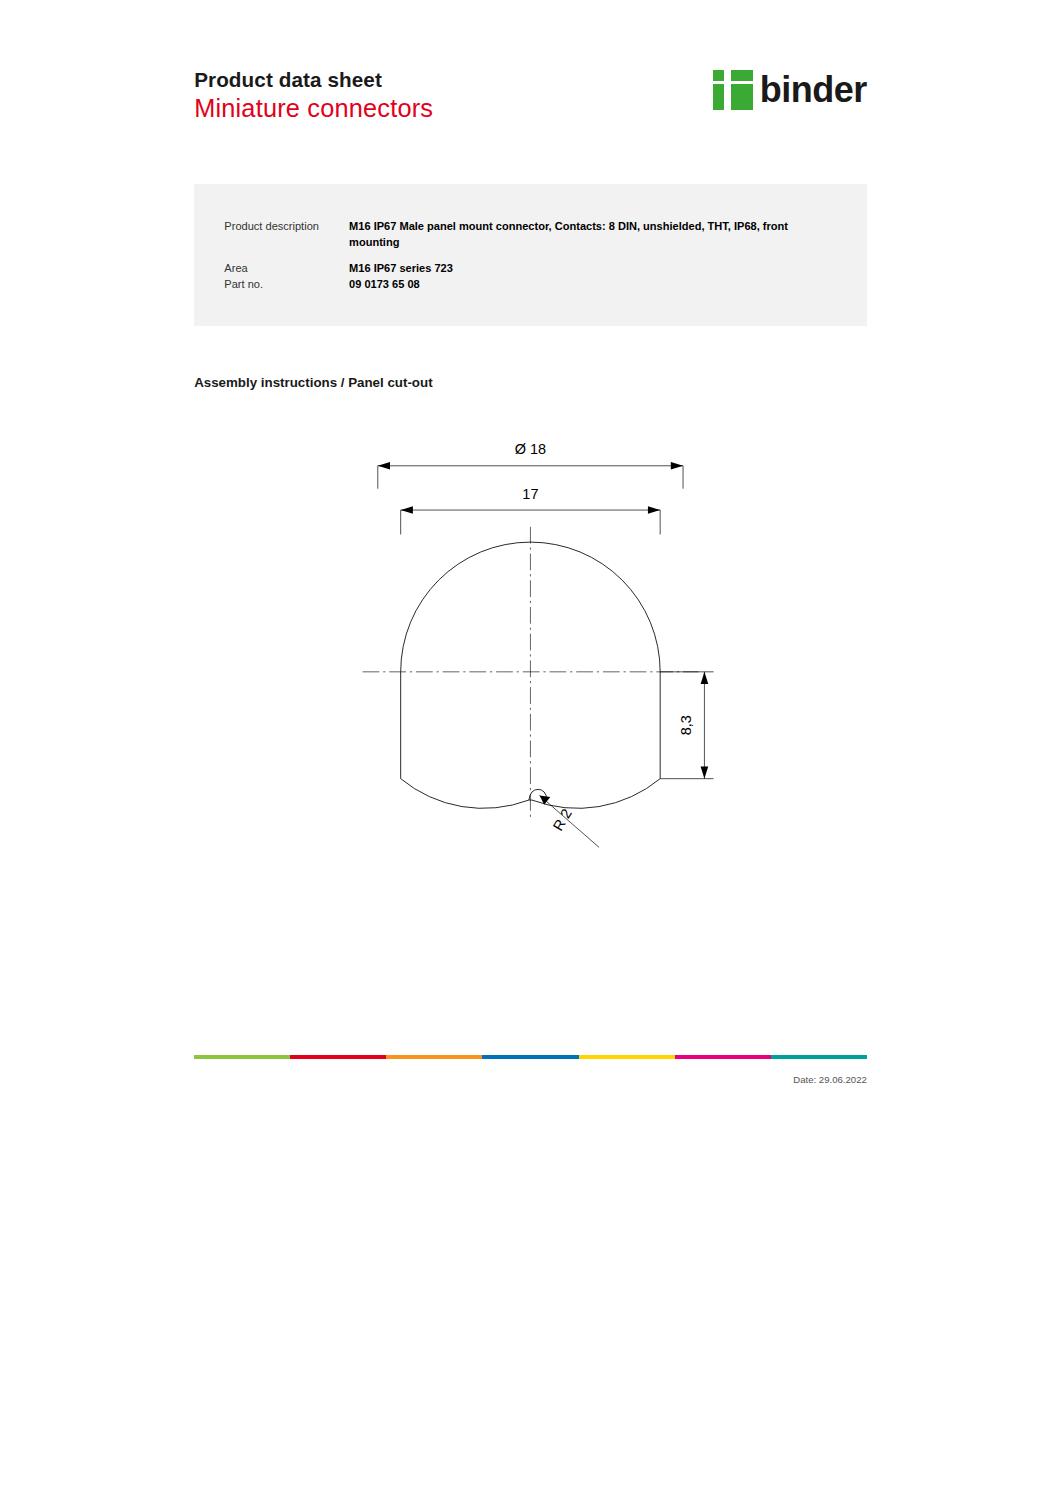Product data sheet
Miniature connectors
binder
| Product description | M16 IP67 Male panel mount connector, Contacts: 8 DIN, unshielded, THT, IP68, front mounting |
| Area | M16 IP67 series 723 |
| Part no. | 09 0173 65 08 |
Assembly instructions / Panel cut-out
Ø 18 17 8,3 R 2
Date: 29.06.2022